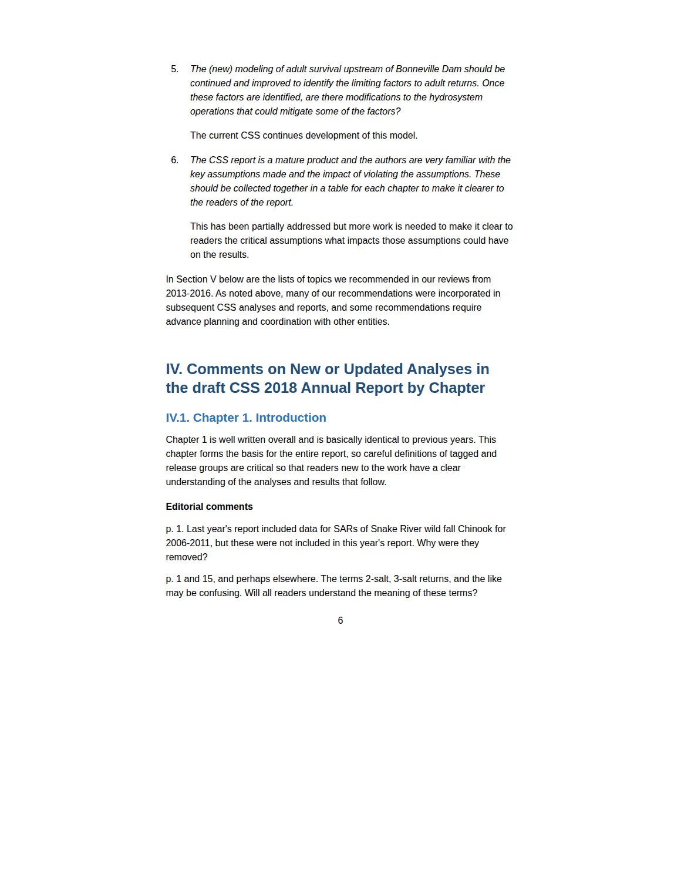5.
The (new) modeling of adult survival upstream of Bonneville Dam should be continued and improved to identify the limiting factors to adult returns. Once these factors are identified, are there modifications to the hydrosystem operations that could mitigate some of the factors?
The current CSS continues development of this model.
6.
The CSS report is a mature product and the authors are very familiar with the key assumptions made and the impact of violating the assumptions. These should be collected together in a table for each chapter to make it clearer to the readers of the report.
This has been partially addressed but more work is needed to make it clear to readers the critical assumptions what impacts those assumptions could have on the results.
In Section V below are the lists of topics we recommended in our reviews from 2013-2016. As noted above, many of our recommendations were incorporated in subsequent CSS analyses and reports, and some recommendations require advance planning and coordination with other entities.
IV. Comments on New or Updated Analyses in the draft CSS 2018 Annual Report by Chapter
IV.1. Chapter 1. Introduction
Chapter 1 is well written overall and is basically identical to previous years. This chapter forms the basis for the entire report, so careful definitions of tagged and release groups are critical so that readers new to the work have a clear understanding of the analyses and results that follow.
Editorial comments
p. 1. Last year's report included data for SARs of Snake River wild fall Chinook for 2006-2011, but these were not included in this year's report. Why were they removed?
p. 1 and 15, and perhaps elsewhere. The terms 2-salt, 3-salt returns, and the like may be confusing. Will all readers understand the meaning of these terms?
6